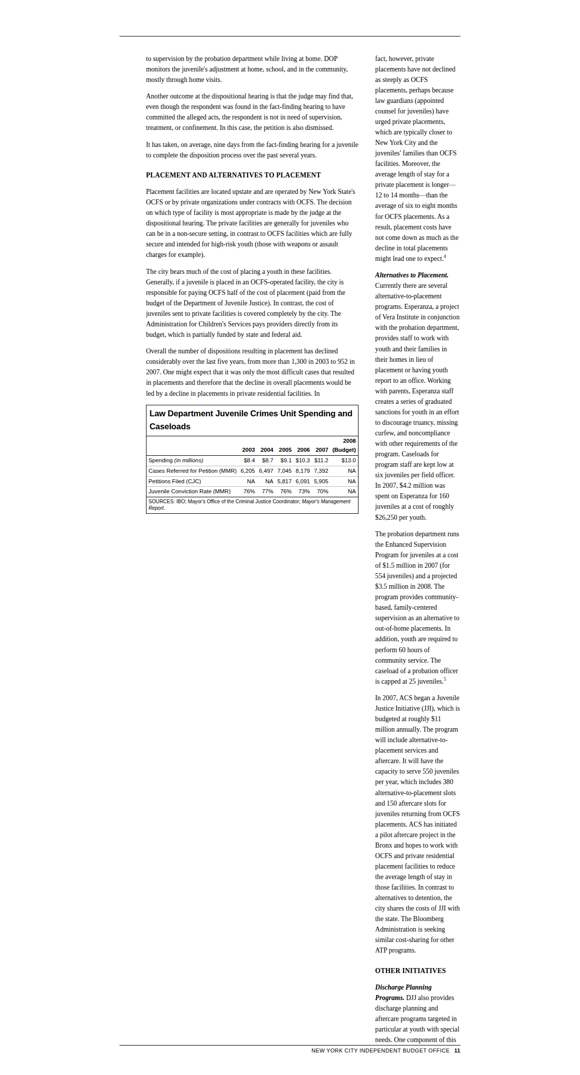to supervision by the probation department while living at home. DOP monitors the juvenile's adjustment at home, school, and in the community, mostly through home visits.
Another outcome at the dispositional hearing is that the judge may find that, even though the respondent was found in the fact-finding hearing to have committed the alleged acts, the respondent is not in need of supervision, treatment, or confinement. In this case, the petition is also dismissed.
It has taken, on average, nine days from the fact-finding hearing for a juvenile to complete the disposition process over the past several years.
Placement and Alternatives to Placement
Placement facilities are located upstate and are operated by New York State's OCFS or by private organizations under contracts with OCFS. The decision on which type of facility is most appropriate is made by the judge at the dispositional hearing. The private facilities are generally for juveniles who can be in a non-secure setting, in contrast to OCFS facilities which are fully secure and intended for high-risk youth (those with weapons or assault charges for example).
The city bears much of the cost of placing a youth in these facilities. Generally, if a juvenile is placed in an OCFS-operated facility, the city is responsible for paying OCFS half of the cost of placement (paid from the budget of the Department of Juvenile Justice). In contrast, the cost of juveniles sent to private facilities is covered completely by the city. The Administration for Children's Services pays providers directly from its budget, which is partially funded by state and federal aid.
Overall the number of dispositions resulting in placement has declined considerably over the last five years, from more than 1,300 in 2003 to 952 in 2007. One might expect that it was only the most difficult cases that resulted in placements and therefore that the decline in overall placements would be led by a decline in placements in private residential facilities. In
Law Department Juvenile Crimes Unit Spending and Caseloads
| | | | | | | 2008 |
| --- | --- | --- | --- | --- | --- | --- |
| | 2003 | 2004 | 2005 | 2006 | 2007 | (Budget) |
| Spending (in millions) | $8.4 | $8.7 | $9.1 | $10.3 | $11.2 | $13.0 |
| Cases Referred for Petition (MMR) | 6,205 | 6,497 | 7,045 | 8,179 | 7,392 | NA |
| Petitions Filed (CJC) | NA | NA | 5,817 | 6,091 | 5,905 | NA |
| Juvenile Conviction Rate (MMR) | 76% | 77% | 76% | 73% | 70% | NA |
SOURCES: IBO; Mayor's Office of the Criminal Justice Coordinator; Mayor's Management Report.
fact, however, private placements have not declined as steeply as OCFS placements, perhaps because law guardians (appointed counsel for juveniles) have urged private placements, which are typically closer to New York City and the juveniles' families than OCFS facilities. Moreover, the average length of stay for a private placement is longer—12 to 14 months—than the average of six to eight months for OCFS placements. As a result, placement costs have not come down as much as the decline in total placements might lead one to expect.4
Alternatives to Placement. Currently there are several alternative-to-placement programs. Esperanza, a project of Vera Institute in conjunction with the probation department, provides staff to work with youth and their families in their homes in lieu of placement or having youth report to an office. Working with parents, Esperanza staff creates a series of graduated sanctions for youth in an effort to discourage truancy, missing curfew, and noncompliance with other requirements of the program. Caseloads for program staff are kept low at six juveniles per field officer. In 2007, $4.2 million was spent on Esperanza for 160 juveniles at a cost of roughly $26,250 per youth.
The probation department runs the Enhanced Supervision Program for juveniles at a cost of $1.5 million in 2007 (for 554 juveniles) and a projected $3.5 million in 2008. The program provides community-based, family-centered supervision as an alternative to out-of-home placements. In addition, youth are required to perform 60 hours of community service. The caseload of a probation officer is capped at 25 juveniles.5
In 2007, ACS began a Juvenile Justice Initiative (JJI), which is budgeted at roughly $11 million annually. The program will include alternative-to-placement services and aftercare. It will have the capacity to serve 550 juveniles per year, which includes 380 alternative-to-placement slots and 150 aftercare slots for juveniles returning from OCFS placements. ACS has initiated a pilot aftercare project in the Bronx and hopes to work with OCFS and private residential placement facilities to reduce the average length of stay in those facilities. In contrast to alternatives to detention, the city shares the costs of JJI with the state. The Bloomberg Administration is seeking similar cost-sharing for other ATP programs.
Other Initiatives
Discharge Planning Programs. DJJ also provides discharge planning and aftercare programs targeted in particular at youth with special needs. One component of this
NEW YORK CITY INDEPENDENT BUDGET OFFICE 11